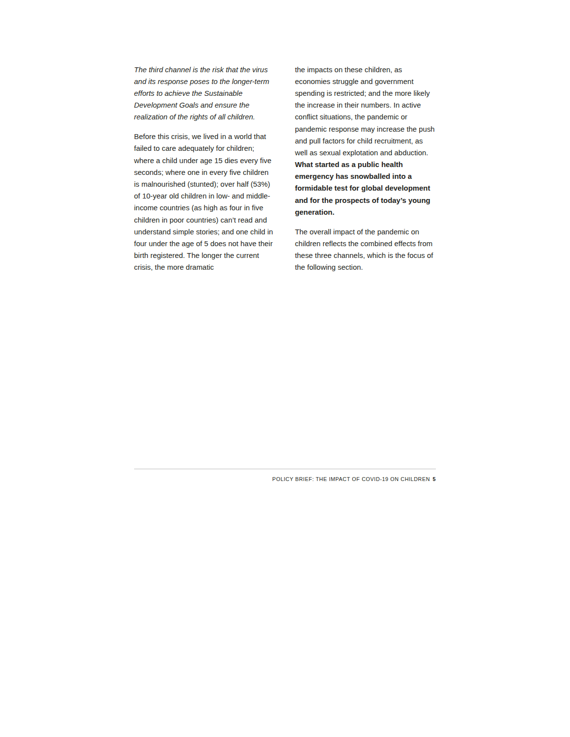The third channel is the risk that the virus and its response poses to the longer-term efforts to achieve the Sustainable Development Goals and ensure the realization of the rights of all children.
Before this crisis, we lived in a world that failed to care adequately for children; where a child under age 15 dies every five seconds; where one in every five children is malnourished (stunted); over half (53%) of 10-year old children in low- and middle-income countries (as high as four in five children in poor countries) can’t read and understand simple stories; and one child in four under the age of 5 does not have their birth registered. The longer the current crisis, the more dramatic
the impacts on these children, as economies struggle and government spending is restricted; and the more likely the increase in their numbers. In active conflict situations, the pandemic or pandemic response may increase the push and pull factors for child recruitment, as well as sexual explotation and abduction. What started as a public health emergency has snowballed into a formidable test for global development and for the prospects of today’s young generation.
The overall impact of the pandemic on children reflects the combined effects from these three channels, which is the focus of the following section.
POLICY BRIEF: THE IMPACT OF COVID-19 ON CHILDREN5